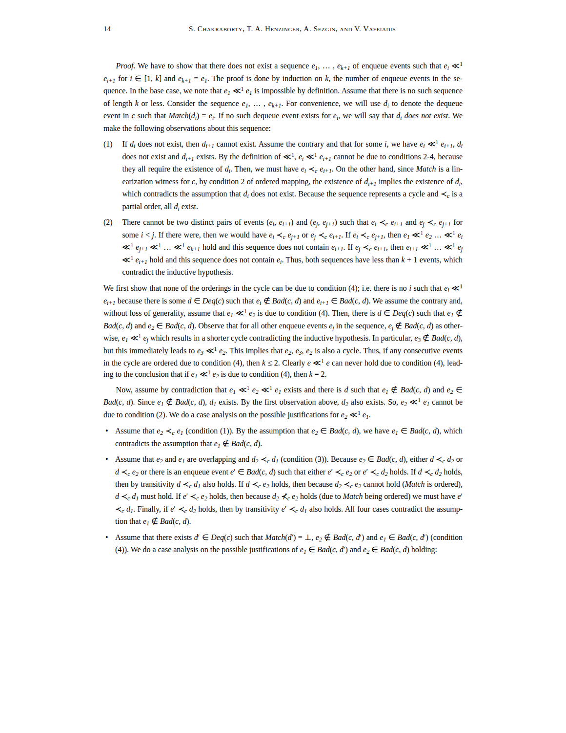14 S. Chakraborty, T. A. Henzinger, A. Sezgin, and V. Vafeiadis
Proof. We have to show that there does not exist a sequence e1, … , ek+1 of enqueue events such that ei ≪1 ei+1 for i ∈ [1, k] and ek+1 = e1. The proof is done by induction on k, the number of enqueue events in the sequence. In the base case, we note that e1 ≪1 e1 is impossible by definition. Assume that there is no such sequence of length k or less. Consider the sequence e1, … , ek+1. For convenience, we will use di to denote the dequeue event in c such that Match(di) = ei. If no such dequeue event exists for ei, we will say that di does not exist. We make the following observations about this sequence:
(1) If di does not exist, then di+1 cannot exist. Assume the contrary and that for some i, we have ei ≪1 ei+1, di does not exist and di+1 exists. By the definition of ≪1, ei ≪1 ei+1 cannot be due to conditions 2-4, because they all require the existence of di. Then, we must have ei ≺c ei+1. On the other hand, since Match is a linearization witness for c, by condition 2 of ordered mapping, the existence of di+1 implies the existence of di, which contradicts the assumption that di does not exist. Because the sequence represents a cycle and ≺c is a partial order, all di exist.
(2) There cannot be two distinct pairs of events (ei, ei+1) and (ej, ej+1) such that ei ≺c ei+1 and ej ≺c ej+1 for some i < j. If there were, then we would have ei ≺c ej+1 or ej ≺c ei+1. If ei ≺c ej+1, then e1 ≪1 e2 … ≪1 ei ≪1 ej+1 ≪1 … ≪1 ek+1 hold and this sequence does not contain ei+1. If ej ≺c ei+1, then ei+1 ≪1 … ≪1 ej ≪1 ei+1 hold and this sequence does not contain ei. Thus, both sequences have less than k + 1 events, which contradict the inductive hypothesis.
We first show that none of the orderings in the cycle can be due to condition (4); i.e. there is no i such that ei ≪1 ei+1 because there is some d ∈ Deq(c) such that ei ∉ Bad(c, d) and ei+1 ∈ Bad(c, d). We assume the contrary and, without loss of generality, assume that e1 ≪1 e2 is due to condition (4). Then, there is d ∈ Deq(c) such that e1 ∉ Bad(c, d) and e2 ∈ Bad(c, d). Observe that for all other enqueue events ej in the sequence, ej ∉ Bad(c, d) as otherwise, e1 ≪1 ej which results in a shorter cycle contradicting the inductive hypothesis. In particular, e3 ∉ Bad(c, d), but this immediately leads to e3 ≪1 e2. This implies that e2, e3, e2 is also a cycle. Thus, if any consecutive events in the cycle are ordered due to condition (4), then k ≤ 2. Clearly e ≪1 e can never hold due to condition (4), leading to the conclusion that if e1 ≪1 e2 is due to condition (4), then k = 2.
Now, assume by contradiction that e1 ≪1 e2 ≪1 e1 exists and there is d such that e1 ∉ Bad(c, d) and e2 ∈ Bad(c, d). Since e1 ∉ Bad(c, d), d1 exists. By the first observation above, d2 also exists. So, e2 ≪1 e1 cannot be due to condition (2). We do a case analysis on the possible justifications for e2 ≪1 e1.
Assume that e2 ≺c e1 (condition (1)). By the assumption that e2 ∈ Bad(c, d), we have e1 ∈ Bad(c, d), which contradicts the assumption that e1 ∉ Bad(c, d).
Assume that e2 and e1 are overlapping and d2 ≺c d1 (condition (3)). Because e2 ∈ Bad(c, d), either d ≺c d2 or d ≺c e2 or there is an enqueue event e′ ∈ Bad(c, d) such that either e′ ≺c e2 or e′ ≺c d2 holds. If d ≺c d2 holds, then by transitivity d ≺c d1 also holds. If d ≺c e2 holds, then because d2 ≺c e2 cannot hold (Match is ordered), d ≺c d1 must hold. If e′ ≺c e2 holds, then because d2 ⊀c e2 holds (due to Match being ordered) we must have e′ ≺c d1. Finally, if e′ ≺c d2 holds, then by transitivity e′ ≺c d1 also holds. All four cases contradict the assumption that e1 ∉ Bad(c, d).
Assume that there exists d′ ∈ Deq(c) such that Match(d′) = ⊥, e2 ∉ Bad(c, d′) and e1 ∈ Bad(c, d′) (condition (4)). We do a case analysis on the possible justifications of e1 ∈ Bad(c, d′) and e2 ∈ Bad(c, d) holding: